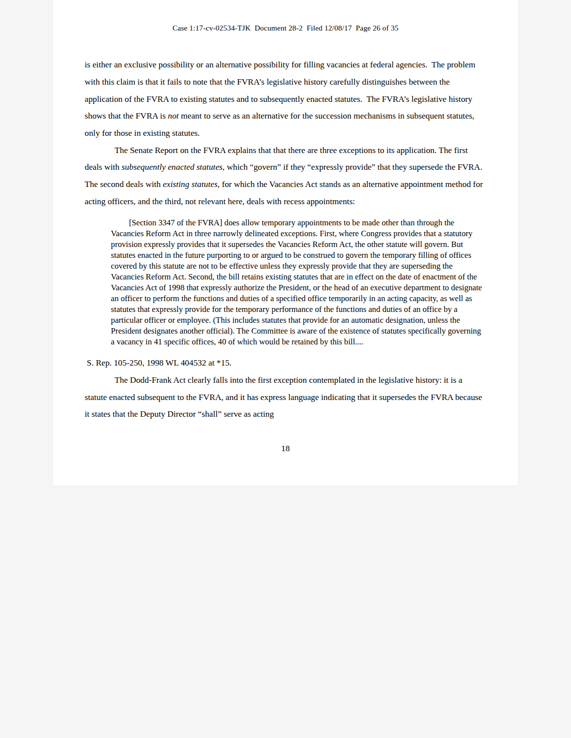Case 1:17-cv-02534-TJK Document 28-2 Filed 12/08/17 Page 26 of 35
is either an exclusive possibility or an alternative possibility for filling vacancies at federal agencies. The problem with this claim is that it fails to note that the FVRA’s legislative history carefully distinguishes between the application of the FVRA to existing statutes and to subsequently enacted statutes. The FVRA’s legislative history shows that the FVRA is not meant to serve as an alternative for the succession mechanisms in subsequent statutes, only for those in existing statutes.
The Senate Report on the FVRA explains that that there are three exceptions to its application. The first deals with subsequently enacted statutes, which “govern” if they “expressly provide” that they supersede the FVRA. The second deals with existing statutes, for which the Vacancies Act stands as an alternative appointment method for acting officers, and the third, not relevant here, deals with recess appointments:
[Section 3347 of the FVRA] does allow temporary appointments to be made other than through the Vacancies Reform Act in three narrowly delineated exceptions. First, where Congress provides that a statutory provision expressly provides that it supersedes the Vacancies Reform Act, the other statute will govern. But statutes enacted in the future purporting to or argued to be construed to govern the temporary filling of offices covered by this statute are not to be effective unless they expressly provide that they are superseding the Vacancies Reform Act. Second, the bill retains existing statutes that are in effect on the date of enactment of the Vacancies Act of 1998 that expressly authorize the President, or the head of an executive department to designate an officer to perform the functions and duties of a specified office temporarily in an acting capacity, as well as statutes that expressly provide for the temporary performance of the functions and duties of an office by a particular officer or employee. (This includes statutes that provide for an automatic designation, unless the President designates another official). The Committee is aware of the existence of statutes specifically governing a vacancy in 41 specific offices, 40 of which would be retained by this bill....
S. Rep. 105-250, 1998 WL 404532 at *15.
The Dodd-Frank Act clearly falls into the first exception contemplated in the legislative history: it is a statute enacted subsequent to the FVRA, and it has express language indicating that it supersedes the FVRA because it states that the Deputy Director “shall” serve as acting
18